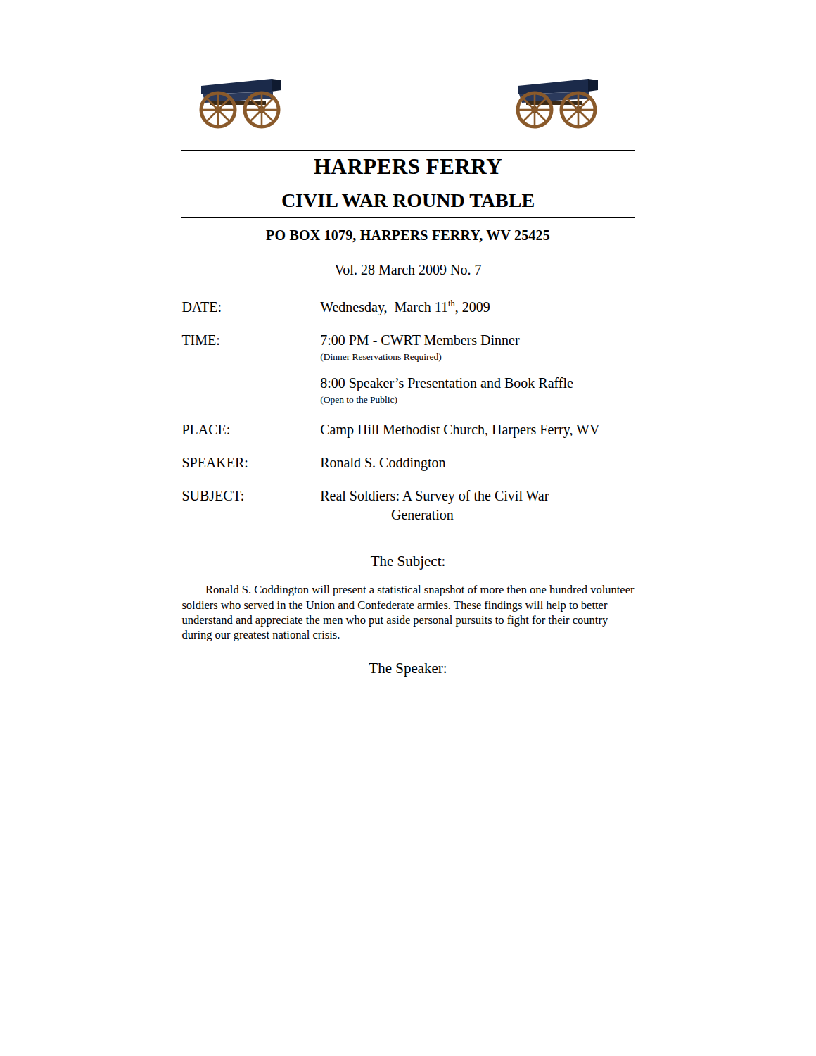HARPERS FERRY
CIVIL WAR ROUND TABLE
PO BOX 1079, HARPERS FERRY, WV 25425
Vol. 28 March 2009 No. 7
| DATE: | Wednesday, March 11 th , 2009 |
| TIME: | 7:00 PM - CWRT Members Dinner (Dinner Reservations Required) 8:00 Speaker’s Presentation and Book Raffle (Open to the Public) |
| PLACE: | Camp Hill Methodist Church, Harpers Ferry, WV |
| SPEAKER: | Ronald S. Coddington |
| SUBJECT: | Real Soldiers: A Survey of the Civil War Generation |
The Subject:
Ronald S. Coddington will present a statistical snapshot of more then one hundred volunteer soldiers who served in the Union and Confederate armies. These findings will help to better understand and appreciate the men who put aside personal pursuits to fight for their country during our greatest national crisis.
The Speaker: